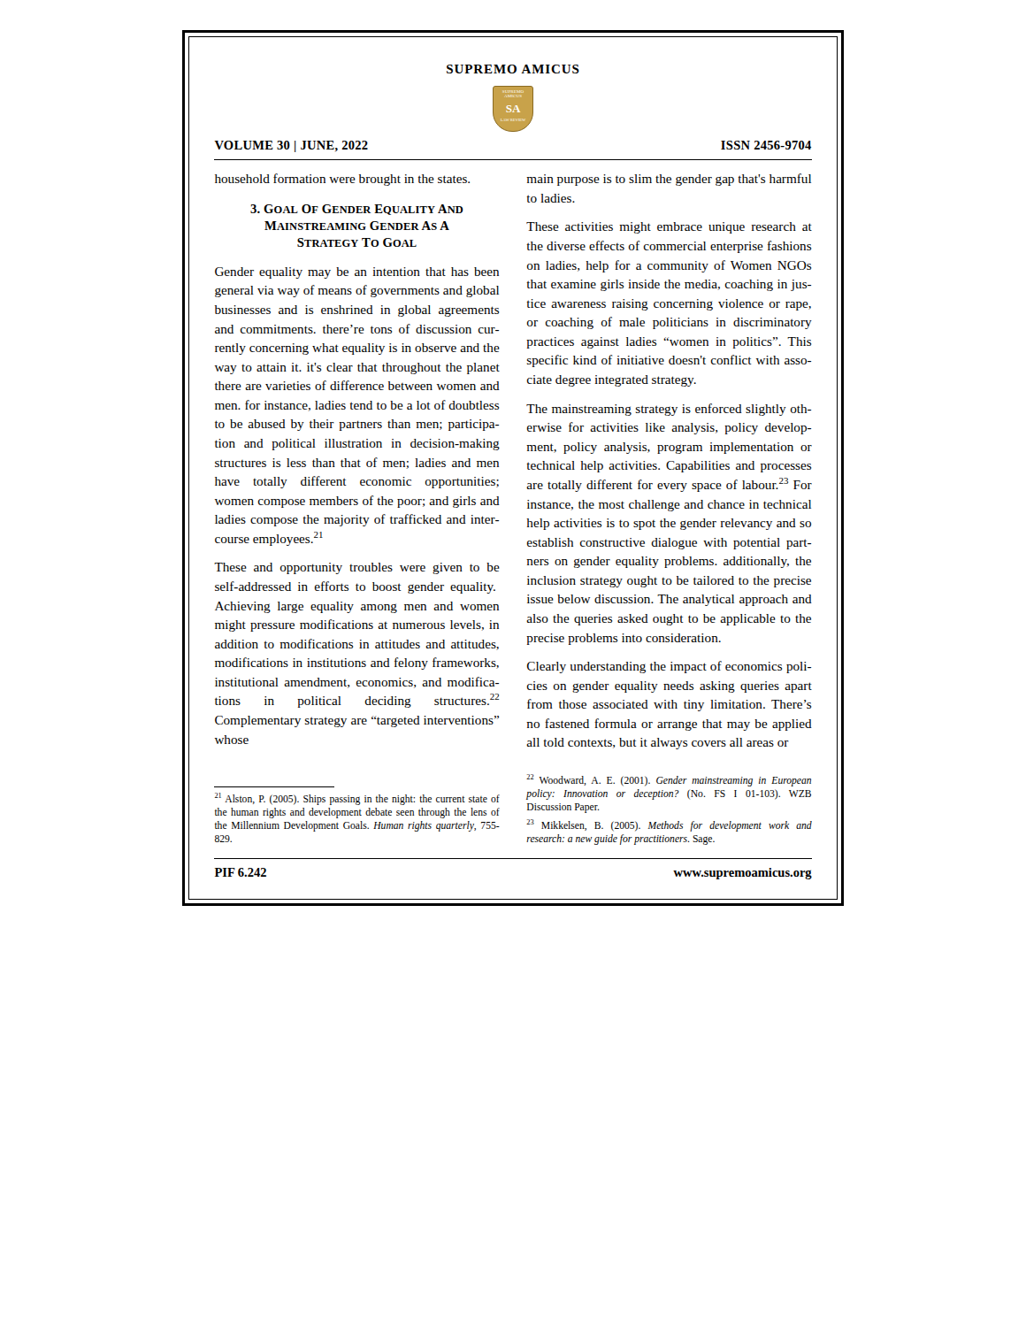SUPREMO AMICUS
SUPREMO
AMICUS SA LAW REVIEW
VOLUME 30 | JUNE, 2022 ISSN 2456-9704
household formation were brought in the states.
3. GOAL OF GENDER EQUALITY AND
MAINSTREAMING GENDER AS A
STRATEGY TO GOAL
Gender equality may be an intention that has been general via way of means of governments and global businesses and is enshrined in global agreements and commitments. there’re tons of discussion currently concerning what equality is in observe and the way to attain it. it's clear that throughout the planet there are varieties of difference between women and men. for instance, ladies tend to be a lot of doubtless to be abused by their partners than men; participation and political illustration in decision-making structures is less than that of men; ladies and men have totally different economic opportunities; women compose members of the poor; and girls and ladies compose the majority of trafficked and intercourse employees.21
These and opportunity troubles were given to be self-addressed in efforts to boost gender equality. Achieving large equality among men and women might pressure modifications at numerous levels, in addition to modifications in attitudes and attitudes, modifications in institutions and felony frameworks, institutional amendment, economics, and modifications in political deciding structures.22 Complementary strategy are “targeted interventions” whose
21 Alston, P. (2005). Ships passing in the night: the current state of the human rights and development debate seen through the lens of the Millennium Development Goals. Human rights quarterly, 755-829.
main purpose is to slim the gender gap that's harmful to ladies.
These activities might embrace unique research at the diverse effects of commercial enterprise fashions on ladies, help for a community of Women NGOs that examine girls inside the media, coaching in justice awareness raising concerning violence or rape, or coaching of male politicians in discriminatory practices against ladies “women in politics”. This specific kind of initiative doesn't conflict with associate degree integrated strategy.
The mainstreaming strategy is enforced slightly otherwise for activities like analysis, policy development, policy analysis, program implementation or technical help activities. Capabilities and processes are totally different for every space of labour.23 For instance, the most challenge and chance in technical help activities is to spot the gender relevancy and so establish constructive dialogue with potential partners on gender equality problems. additionally, the inclusion strategy ought to be tailored to the precise issue below discussion. The analytical approach and also the queries asked ought to be applicable to the precise problems into consideration.
Clearly understanding the impact of economics policies on gender equality needs asking queries apart from those associated with tiny limitation. There’s no fastened formula or arrange that may be applied all told contexts, but it always covers all areas or
22 Woodward, A. E. (2001). Gender mainstreaming in European policy: Innovation or deception? (No. FS I 01-103). WZB Discussion Paper.
23 Mikkelsen, B. (2005). Methods for development work and research: a new guide for practitioners. Sage.
PIF 6.242 www.supremoamicus.org